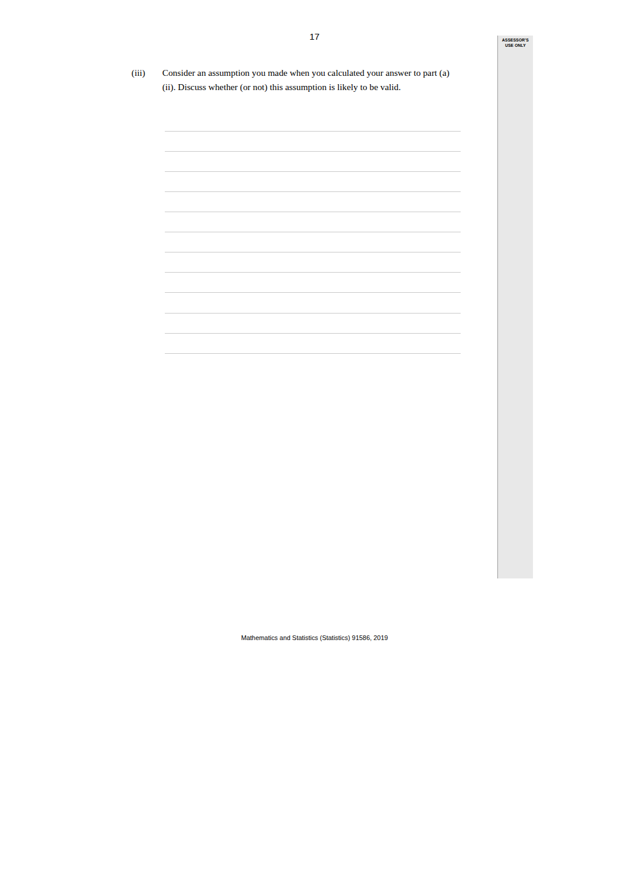17
ASSESSOR’S
USE ONLY
(iii)
Consider an assumption you made when you calculated your answer to part (a)(ii). Discuss whether (or not) this assumption is likely to be valid.
Mathematics and Statistics (Statistics) 91586, 2019